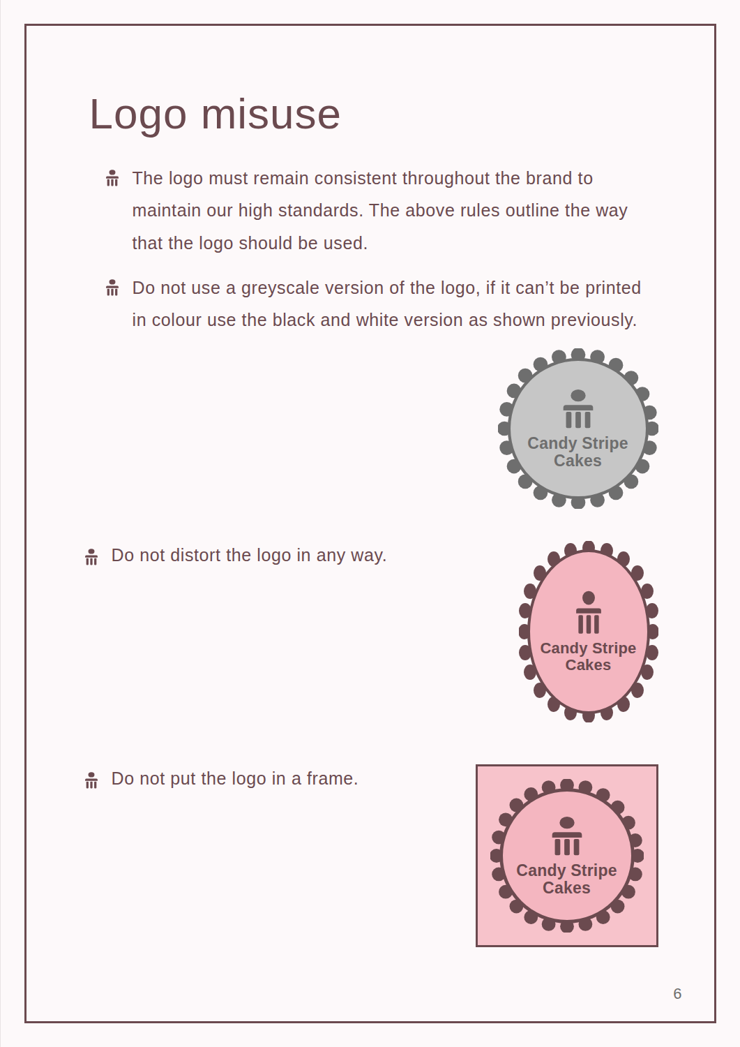Logo misuse
The logo must remain consistent throughout the brand to maintain our high standards. The above rules outline the way that the logo should be used.
Do not use a greyscale version of the logo, if it can’t be printed in colour use the black and white version as shown previously.
Candy Stripe
Cakes
Do not distort the logo in any way.
Candy Stripe
Cakes
Do not put the logo in a frame.
Candy Stripe
Cakes
6